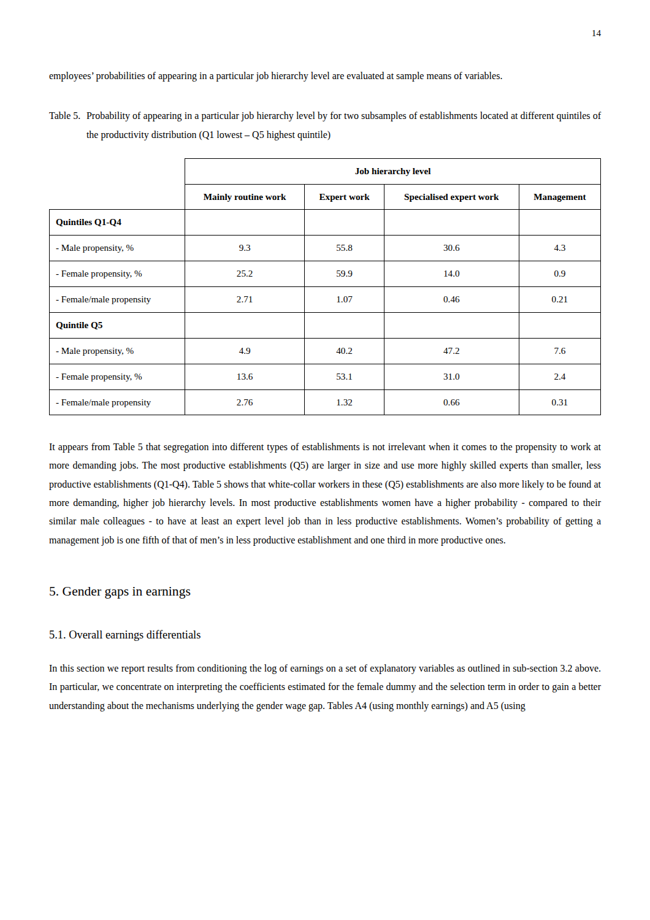14
employees’ probabilities of appearing in a particular job hierarchy level are evaluated at sample means of variables.
Table 5. Probability of appearing in a particular job hierarchy level by for two subsamples of establishments located at different quintiles of the productivity distribution (Q1 lowest – Q5 highest quintile)
| | Job hierarchy level |
| --- | --- |
| Mainly routine work | Expert work | Specialised expert work | Management |
| Quintiles Q1-Q4 | | | | |
| - Male propensity, % | 9.3 | 55.8 | 30.6 | 4.3 |
| - Female propensity, % | 25.2 | 59.9 | 14.0 | 0.9 |
| - Female/male propensity | 2.71 | 1.07 | 0.46 | 0.21 |
| Quintile Q5 | | | | |
| - Male propensity, % | 4.9 | 40.2 | 47.2 | 7.6 |
| - Female propensity, % | 13.6 | 53.1 | 31.0 | 2.4 |
| - Female/male propensity | 2.76 | 1.32 | 0.66 | 0.31 |
It appears from Table 5 that segregation into different types of establishments is not irrelevant when it comes to the propensity to work at more demanding jobs. The most productive establishments (Q5) are larger in size and use more highly skilled experts than smaller, less productive establishments (Q1-Q4). Table 5 shows that white-collar workers in these (Q5) establishments are also more likely to be found at more demanding, higher job hierarchy levels. In most productive establishments women have a higher probability - compared to their similar male colleagues - to have at least an expert level job than in less productive establishments. Women’s probability of getting a management job is one fifth of that of men’s in less productive establishment and one third in more productive ones.
5. Gender gaps in earnings
5.1. Overall earnings differentials
In this section we report results from conditioning the log of earnings on a set of explanatory variables as outlined in sub-section 3.2 above. In particular, we concentrate on interpreting the coefficients estimated for the female dummy and the selection term in order to gain a better understanding about the mechanisms underlying the gender wage gap. Tables A4 (using monthly earnings) and A5 (using